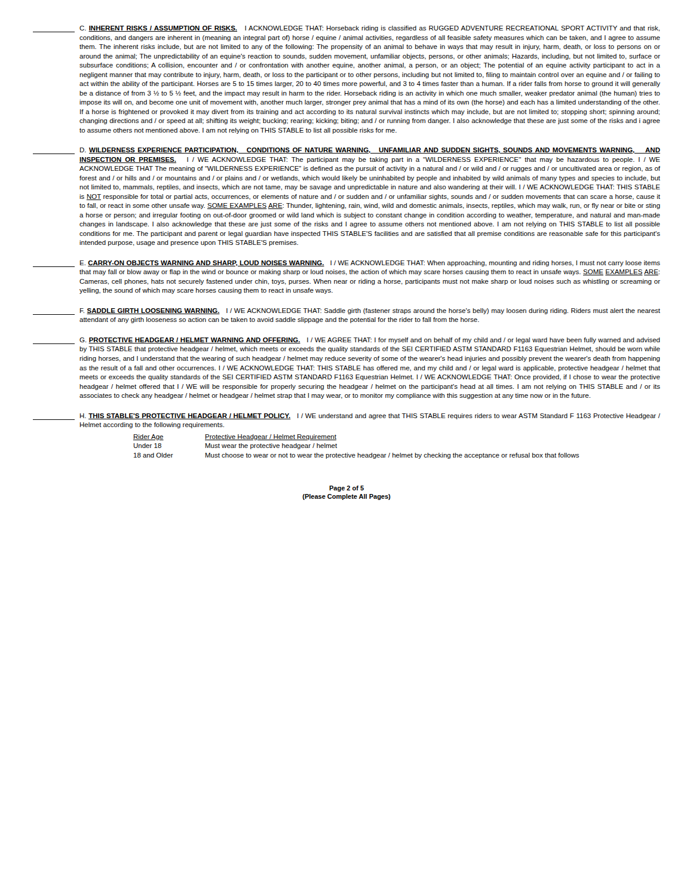C. INHERENT RISKS / ASSUMPTION OF RISKS. I ACKNOWLEDGE THAT: Horseback riding is classified as RUGGED ADVENTURE RECREATIONAL SPORT ACTIVITY and that risk, conditions, and dangers are inherent in (meaning an integral part of) horse / equine / animal activities, regardless of all feasible safety measures which can be taken, and I agree to assume them. The inherent risks include, but are not limited to any of the following: The propensity of an animal to behave in ways that may result in injury, harm, death, or loss to persons on or around the animal; The unpredictability of an equine's reaction to sounds, sudden movement, unfamiliar objects, persons, or other animals; Hazards, including, but not limited to, surface or subsurface conditions; A collision, encounter and / or confrontation with another equine, another animal, a person, or an object; The potential of an equine activity participant to act in a negligent manner that may contribute to injury, harm, death, or loss to the participant or to other persons, including but not limited to, filing to maintain control over an equine and / or failing to act within the ability of the participant. Horses are 5 to 15 times larger, 20 to 40 times more powerful, and 3 to 4 times faster than a human. If a rider falls from horse to ground it will generally be a distance of from 3 ½ to 5 ½ feet, and the impact may result in harm to the rider. Horseback riding is an activity in which one much smaller, weaker predator animal (the human) tries to impose its will on, and become one unit of movement with, another much larger, stronger prey animal that has a mind of its own (the horse) and each has a limited understanding of the other. If a horse is frightened or provoked it may divert from its training and act according to its natural survival instincts which may include, but are not limited to; stopping short; spinning around; changing directions and / or speed at all; shifting its weight; bucking; rearing; kicking; biting; and / or running from danger. I also acknowledge that these are just some of the risks and i agree to assume others not mentioned above. I am not relying on THIS STABLE to list all possible risks for me.
D. WILDERNESS EXPERIENCE PARTICIPATION, CONDITIONS OF NATURE WARNING, UNFAMILIAR AND SUDDEN SIGHTS, SOUNDS AND MOVEMENTS WARNING, AND INSPECTION OR PREMISES. I / WE ACKNOWLEDGE THAT: The participant may be taking part in a “WILDERNESS EXPERIENCE'' that may be hazardous to people. I / WE ACKNOWLEDGE THAT The meaning of “WILDERNESS EXPERIENCE” is defined as the pursuit of activity in a natural and / or wild and / or rugges and / or uncultivated area or region, as of forest and / or hills and / or mountains and / or plains and / or wetlands, which would likely be uninhabited by people and inhabited by wild animals of many types and species to include, but not limited to, mammals, reptiles, and insects, which are not tame, may be savage and unpredictable in nature and also wandering at their will. I / WE ACKNOWLEDGE THAT: THIS STABLE is NOT responsible for total or partial acts, occurrences, or elements of nature and / or sudden and / or unfamiliar sights, sounds and / or sudden movements that can scare a horse, cause it to fall, or react in some other unsafe way. SOME EXAMPLES ARE: Thunder, lightening, rain, wind, wild and domestic animals, insects, reptiles, which may walk, run, or fly near or bite or sting a horse or person; and irregular footing on out-of-door groomed or wild land which is subject to constant change in condition according to weather, temperature, and natural and man-made changes in landscape. I also acknowledge that these are just some of the risks and I agree to assume others not mentioned above. I am not relying on THIS STABLE to list all possible conditions for me. The participant and parent or legal guardian have inspected THIS STABLE'S facilities and are satisfied that all premise conditions are reasonable safe for this participant's intended purpose, usage and presence upon THIS STABLE'S premises.
E. CARRY-ON OBJECTS WARNING AND SHARP, LOUD NOISES WARNING. I / WE ACKNOWLEDGE THAT: When approaching, mounting and riding horses, I must not carry loose items that may fall or blow away or flap in the wind or bounce or making sharp or loud noises, the action of which may scare horses causing them to react in unsafe ways. SOME EXAMPLES ARE: Cameras, cell phones, hats not securely fastened under chin, toys, purses. When near or riding a horse, participants must not make sharp or loud noises such as whistling or screaming or yelling, the sound of which may scare horses causing them to react in unsafe ways.
F. SADDLE GIRTH LOOSENING WARNING. I / WE ACKNOWLEDGE THAT: Saddle girth (fastener straps around the horse's belly) may loosen during riding. Riders must alert the nearest attendant of any girth looseness so action can be taken to avoid saddle slippage and the potential for the rider to fall from the horse.
G. PROTECTIVE HEADGEAR / HELMET WARNING AND OFFERING. I / WE AGREE THAT: I for myself and on behalf of my child and / or legal ward have been fully warned and advised by THIS STABLE that protective headgear / helmet, which meets or exceeds the quality standards of the SEI CERTIFIED ASTM STANDARD F1163 Equestrian Helmet, should be worn while riding horses, and I understand that the wearing of such headgear / helmet may reduce severity of some of the wearer's head injuries and possibly prevent the wearer's death from happening as the result of a fall and other occurrences. I / WE ACKNOWLEDGE THAT: THIS STABLE has offered me, and my child and / or legal ward is applicable, protective headgear / helmet that meets or exceeds the quality standards of the SEI CERTIFIED ASTM STANDARD F1163 Equestrian Helmet. I / WE ACKNOWLEDGE THAT: Once provided, if I chose to wear the protective headgear / helmet offered that I / WE will be responsible for properly securing the headgear / helmet on the participant's head at all times. I am not relying on THIS STABLE and / or its associates to check any headgear / helmet or headgear / helmet strap that I may wear, or to monitor my compliance with this suggestion at any time now or in the future.
H. THIS STABLE'S PROTECTIVE HEADGEAR / HELMET POLICY. I / WE understand and agree that THIS STABLE requires riders to wear ASTM Standard F 1163 Protective Headgear / Helmet according to the following requirements.
| Rider Age | Protective Headgear / Helmet Requirement |
| Under 18 | Must wear the protective headgear / helmet |
| 18 and Older | Must choose to wear or not to wear the protective headgear / helmet by checking the acceptance or refusal box that follows |
Page 2 of 5
(Please Complete All Pages)